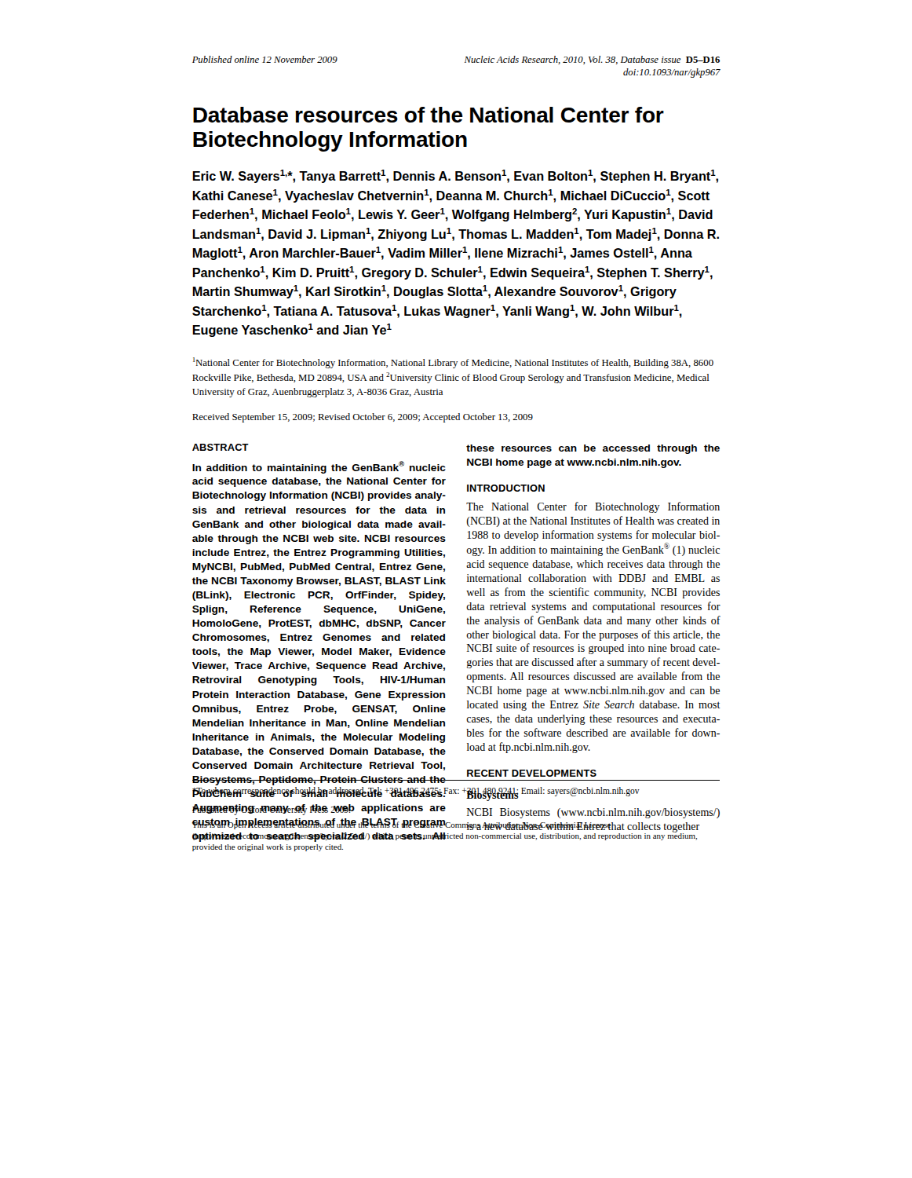Published online 12 November 2009
Nucleic Acids Research, 2010, Vol. 38, Database issue D5–D16
doi:10.1093/nar/gkp967
Database resources of the National Center for
Biotechnology Information
Eric W. Sayers1,*, Tanya Barrett1, Dennis A. Benson1, Evan Bolton1, Stephen H. Bryant1, Kathi Canese1, Vyacheslav Chetvernin1, Deanna M. Church1, Michael DiCuccio1, Scott Federhen1, Michael Feolo1, Lewis Y. Geer1, Wolfgang Helmberg2, Yuri Kapustin1, David Landsman1, David J. Lipman1, Zhiyong Lu1, Thomas L. Madden1, Tom Madej1, Donna R. Maglott1, Aron Marchler-Bauer1, Vadim Miller1, Ilene Mizrachi1, James Ostell1, Anna Panchenko1, Kim D. Pruitt1, Gregory D. Schuler1, Edwin Sequeira1, Stephen T. Sherry1, Martin Shumway1, Karl Sirotkin1, Douglas Slotta1, Alexandre Souvorov1, Grigory Starchenko1, Tatiana A. Tatusova1, Lukas Wagner1, Yanli Wang1, W. John Wilbur1, Eugene Yaschenko1 and Jian Ye1
1National Center for Biotechnology Information, National Library of Medicine, National Institutes of Health, Building 38A, 8600 Rockville Pike, Bethesda, MD 20894, USA and 2University Clinic of Blood Group Serology and Transfusion Medicine, Medical University of Graz, Auenbruggerplatz 3, A-8036 Graz, Austria
Received September 15, 2009; Revised October 6, 2009; Accepted October 13, 2009
ABSTRACT
In addition to maintaining the GenBank® nucleic acid sequence database, the National Center for Biotechnology Information (NCBI) provides analysis and retrieval resources for the data in GenBank and other biological data made available through the NCBI web site. NCBI resources include Entrez, the Entrez Programming Utilities, MyNCBI, PubMed, PubMed Central, Entrez Gene, the NCBI Taxonomy Browser, BLAST, BLAST Link (BLink), Electronic PCR, OrfFinder, Spidey, Splign, Reference Sequence, UniGene, HomoloGene, ProtEST, dbMHC, dbSNP, Cancer Chromosomes, Entrez Genomes and related tools, the Map Viewer, Model Maker, Evidence Viewer, Trace Archive, Sequence Read Archive, Retroviral Genotyping Tools, HIV-1/Human Protein Interaction Database, Gene Expression Omnibus, Entrez Probe, GENSAT, Online Mendelian Inheritance in Man, Online Mendelian Inheritance in Animals, the Molecular Modeling Database, the Conserved Domain Database, the Conserved Domain Architecture Retrieval Tool, Biosystems, Peptidome, Protein Clusters and the PubChem suite of small molecule databases. Augmenting many of the web applications are custom implementations of the BLAST program optimized to search specialized data sets. All these resources can be accessed through the NCBI home page at www.ncbi.nlm.nih.gov.
INTRODUCTION
The National Center for Biotechnology Information (NCBI) at the National Institutes of Health was created in 1988 to develop information systems for molecular biology. In addition to maintaining the GenBank® (1) nucleic acid sequence database, which receives data through the international collaboration with DDBJ and EMBL as well as from the scientific community, NCBI provides data retrieval systems and computational resources for the analysis of GenBank data and many other kinds of other biological data. For the purposes of this article, the NCBI suite of resources is grouped into nine broad categories that are discussed after a summary of recent developments. All resources discussed are available from the NCBI home page at www.ncbi.nlm.nih.gov and can be located using the Entrez Site Search database. In most cases, the data underlying these resources and executables for the software described are available for download at ftp.ncbi.nlm.nih.gov.
RECENT DEVELOPMENTS
Biosystems
NCBI Biosystems (www.ncbi.nlm.nih.gov/biosystems/) is a new database within Entrez that collects together
*To whom correspondence should be addressed. Tel: +301 496 2475; Fax: +301 480 9241; Email: sayers@ncbi.nlm.nih.gov
Published by Oxford University Press 2009.
This is an Open Access article distributed under the terms of the Creative Commons Attribution Non-Commercial License (http://creativecommons.org/licenses/by-nc/2.5/uk/) which permits unrestricted non-commercial use, distribution, and reproduction in any medium, provided the original work is properly cited.